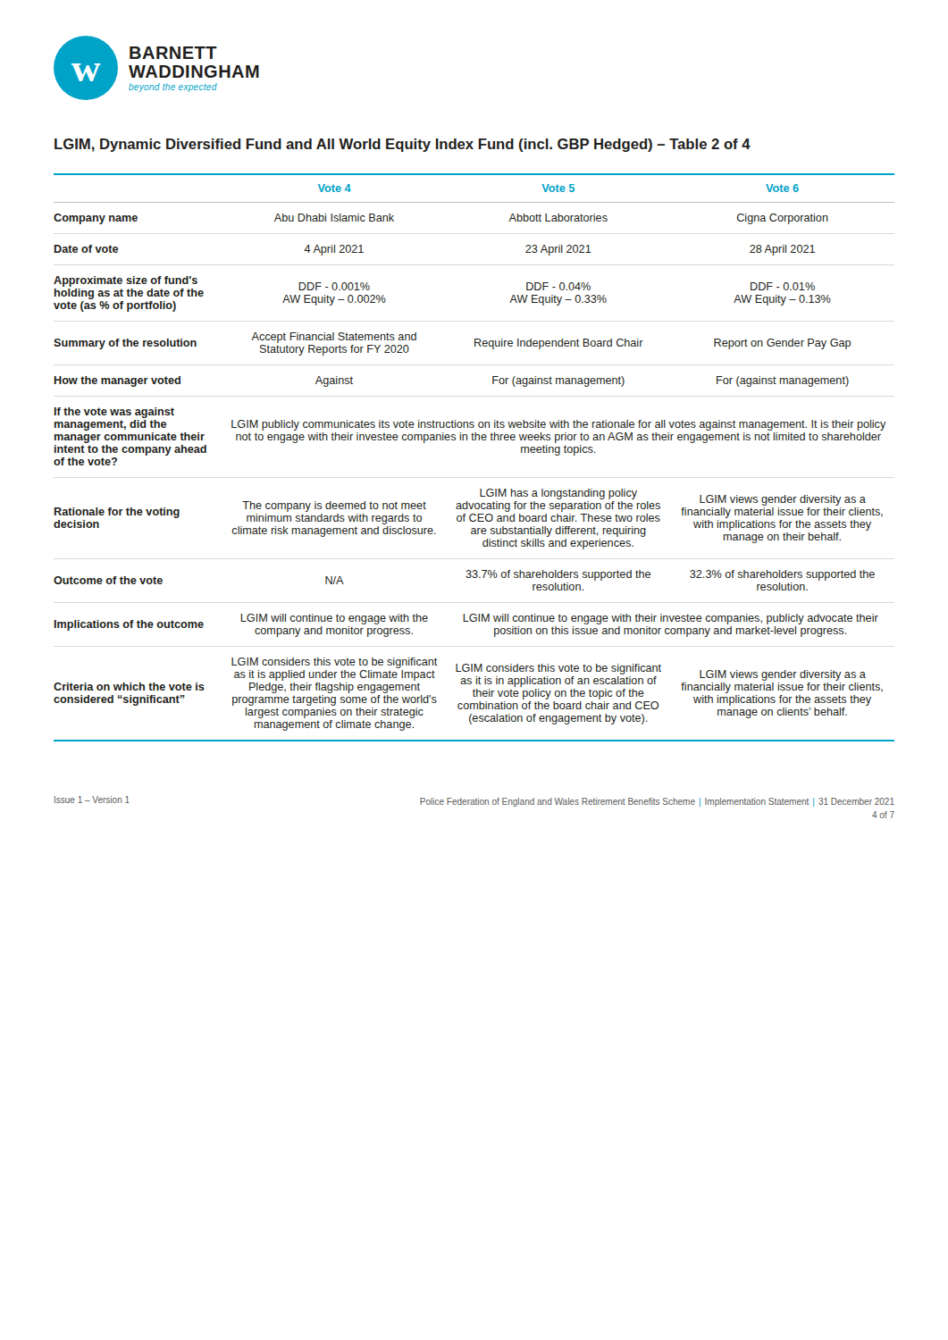w
BARNETT
WADDINGHAM
beyond the expected
LGIM, Dynamic Diversified Fund and All World Equity Index Fund (incl. GBP Hedged) – Table 2 of 4
| | Vote 4 | Vote 5 | Vote 6 |
| --- | --- | --- | --- |
| Company name | Abu Dhabi Islamic Bank | Abbott Laboratories | Cigna Corporation |
| Date of vote | 4 April 2021 | 23 April 2021 | 28 April 2021 |
| Approximate size of fund's holding as at the date of the vote (as % of portfolio) | DDF - 0.001% AW Equity – 0.002% | DDF - 0.04% AW Equity – 0.33% | DDF - 0.01% AW Equity – 0.13% |
| Summary of the resolution | Accept Financial Statements and Statutory Reports for FY 2020 | Require Independent Board Chair | Report on Gender Pay Gap |
| How the manager voted | Against | For (against management) | For (against management) |
| If the vote was against management, did the manager communicate their intent to the company ahead of the vote? | LGIM publicly communicates its vote instructions on its website with the rationale for all votes against management. It is their policy not to engage with their investee companies in the three weeks prior to an AGM as their engagement is not limited to shareholder meeting topics. |
| Rationale for the voting decision | The company is deemed to not meet minimum standards with regards to climate risk management and disclosure. | LGIM has a longstanding policy advocating for the separation of the roles of CEO and board chair. These two roles are substantially different, requiring distinct skills and experiences. | LGIM views gender diversity as a financially material issue for their clients, with implications for the assets they manage on their behalf. |
| Outcome of the vote | N/A | 33.7% of shareholders supported the resolution. | 32.3% of shareholders supported the resolution. |
| Implications of the outcome | LGIM will continue to engage with the company and monitor progress. | LGIM will continue to engage with their investee companies, publicly advocate their position on this issue and monitor company and market-level progress. |
| Criteria on which the vote is considered “significant” | LGIM considers this vote to be significant as it is applied under the Climate Impact Pledge, their flagship engagement programme targeting some of the world's largest companies on their strategic management of climate change. | LGIM considers this vote to be significant as it is in application of an escalation of their vote policy on the topic of the combination of the board chair and CEO (escalation of engagement by vote). | LGIM views gender diversity as a financially material issue for their clients, with implications for the assets they manage on clients’ behalf. |
Issue 1 – Version 1
Police Federation of England and Wales Retirement Benefits Scheme|Implementation Statement|31 December 2021
4 of 7